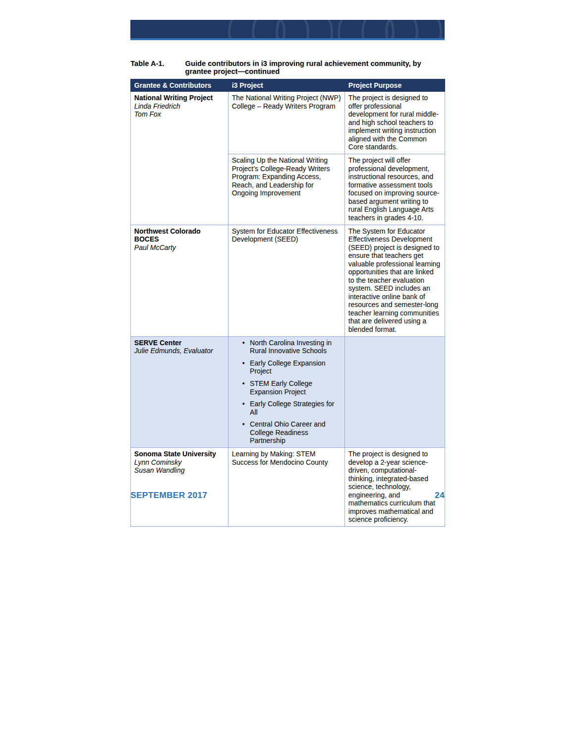Table A-1. Guide contributors in i3 improving rural achievement community, by grantee project—continued
| Grantee & Contributors | i3 Project | Project Purpose |
| --- | --- | --- |
| National Writing Project Linda Friedrich Tom Fox | The National Writing Project (NWP) College – Ready Writers Program | The project is designed to offer professional development for rural middle- and high school teachers to implement writing instruction aligned with the Common Core standards. |
| Scaling Up the National Writing Project’s College-Ready Writers Program: Expanding Access, Reach, and Leadership for Ongoing Improvement | The project will offer professional development, instructional resources, and formative assessment tools focused on improving source-based argument writing to rural English Language Arts teachers in grades 4-10. |
| Northwest Colorado BOCES Paul McCarty | System for Educator Effectiveness Development (SEED) | The System for Educator Effectiveness Development (SEED) project is designed to ensure that teachers get valuable professional learning opportunities that are linked to the teacher evaluation system. SEED includes an interactive online bank of resources and semester-long teacher learning communities that are delivered using a blended format. |
| SERVE Center Julie Edmunds, Evaluator | North Carolina Investing in Rural Innovative Schools Early College Expansion Project STEM Early College Expansion Project Early College Strategies for All Central Ohio Career and College Readiness Partnership | |
| Sonoma State University Lynn Cominsky Susan Wandling | Learning by Making: STEM Success for Mendocino County | The project is designed to develop a 2-year science-driven, computational-thinking, integrated-based science, technology, engineering, and mathematics curriculum that improves mathematical and science proficiency. |
SEPTEMBER 2017 24